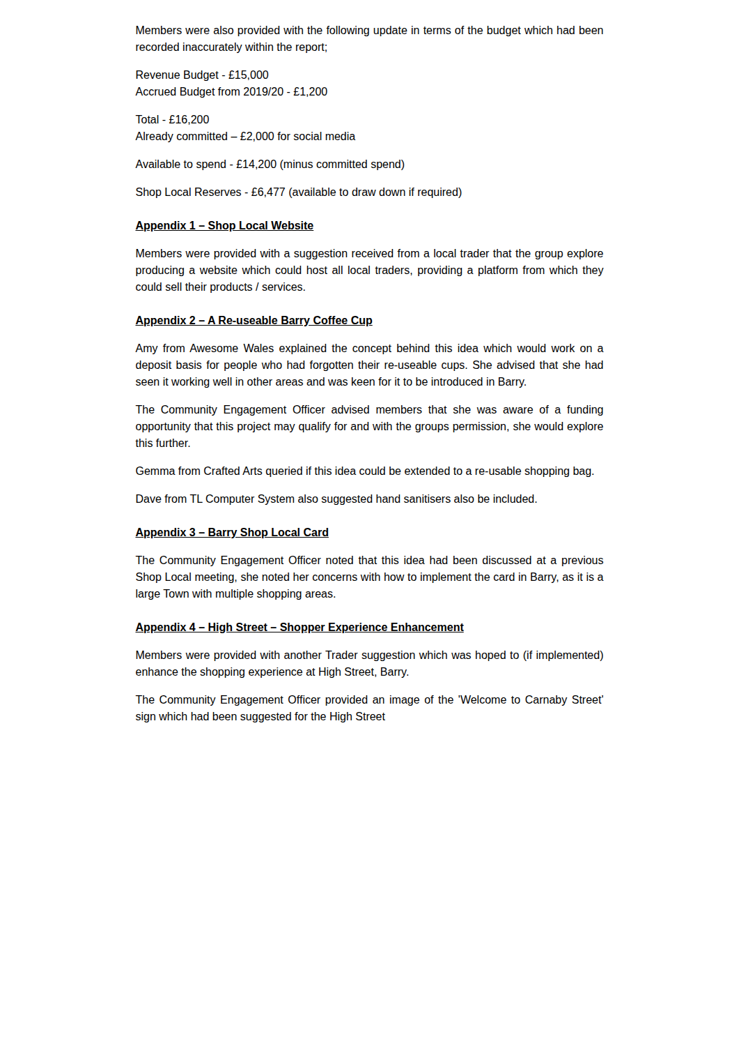Members were also provided with the following update in terms of the budget which had been recorded inaccurately within the report;
Revenue Budget - £15,000
Accrued Budget from 2019/20 - £1,200
Total - £16,200
Already committed – £2,000 for social media
Available to spend - £14,200 (minus committed spend)
Shop Local Reserves - £6,477 (available to draw down if required)
Appendix 1 – Shop Local Website
Members were provided with a suggestion received from a local trader that the group explore producing a website which could host all local traders, providing a platform from which they could sell their products / services.
Appendix 2 – A Re-useable Barry Coffee Cup
Amy from Awesome Wales explained the concept behind this idea which would work on a deposit basis for people who had forgotten their re-useable cups. She advised that she had seen it working well in other areas and was keen for it to be introduced in Barry.
The Community Engagement Officer advised members that she was aware of a funding opportunity that this project may qualify for and with the groups permission, she would explore this further.
Gemma from Crafted Arts queried if this idea could be extended to a re-usable shopping bag.
Dave from TL Computer System also suggested hand sanitisers also be included.
Appendix 3 – Barry Shop Local Card
The Community Engagement Officer noted that this idea had been discussed at a previous Shop Local meeting, she noted her concerns with how to implement the card in Barry, as it is a large Town with multiple shopping areas.
Appendix 4 – High Street – Shopper Experience Enhancement
Members were provided with another Trader suggestion which was hoped to (if implemented) enhance the shopping experience at High Street, Barry.
The Community Engagement Officer provided an image of the 'Welcome to Carnaby Street' sign which had been suggested for the High Street